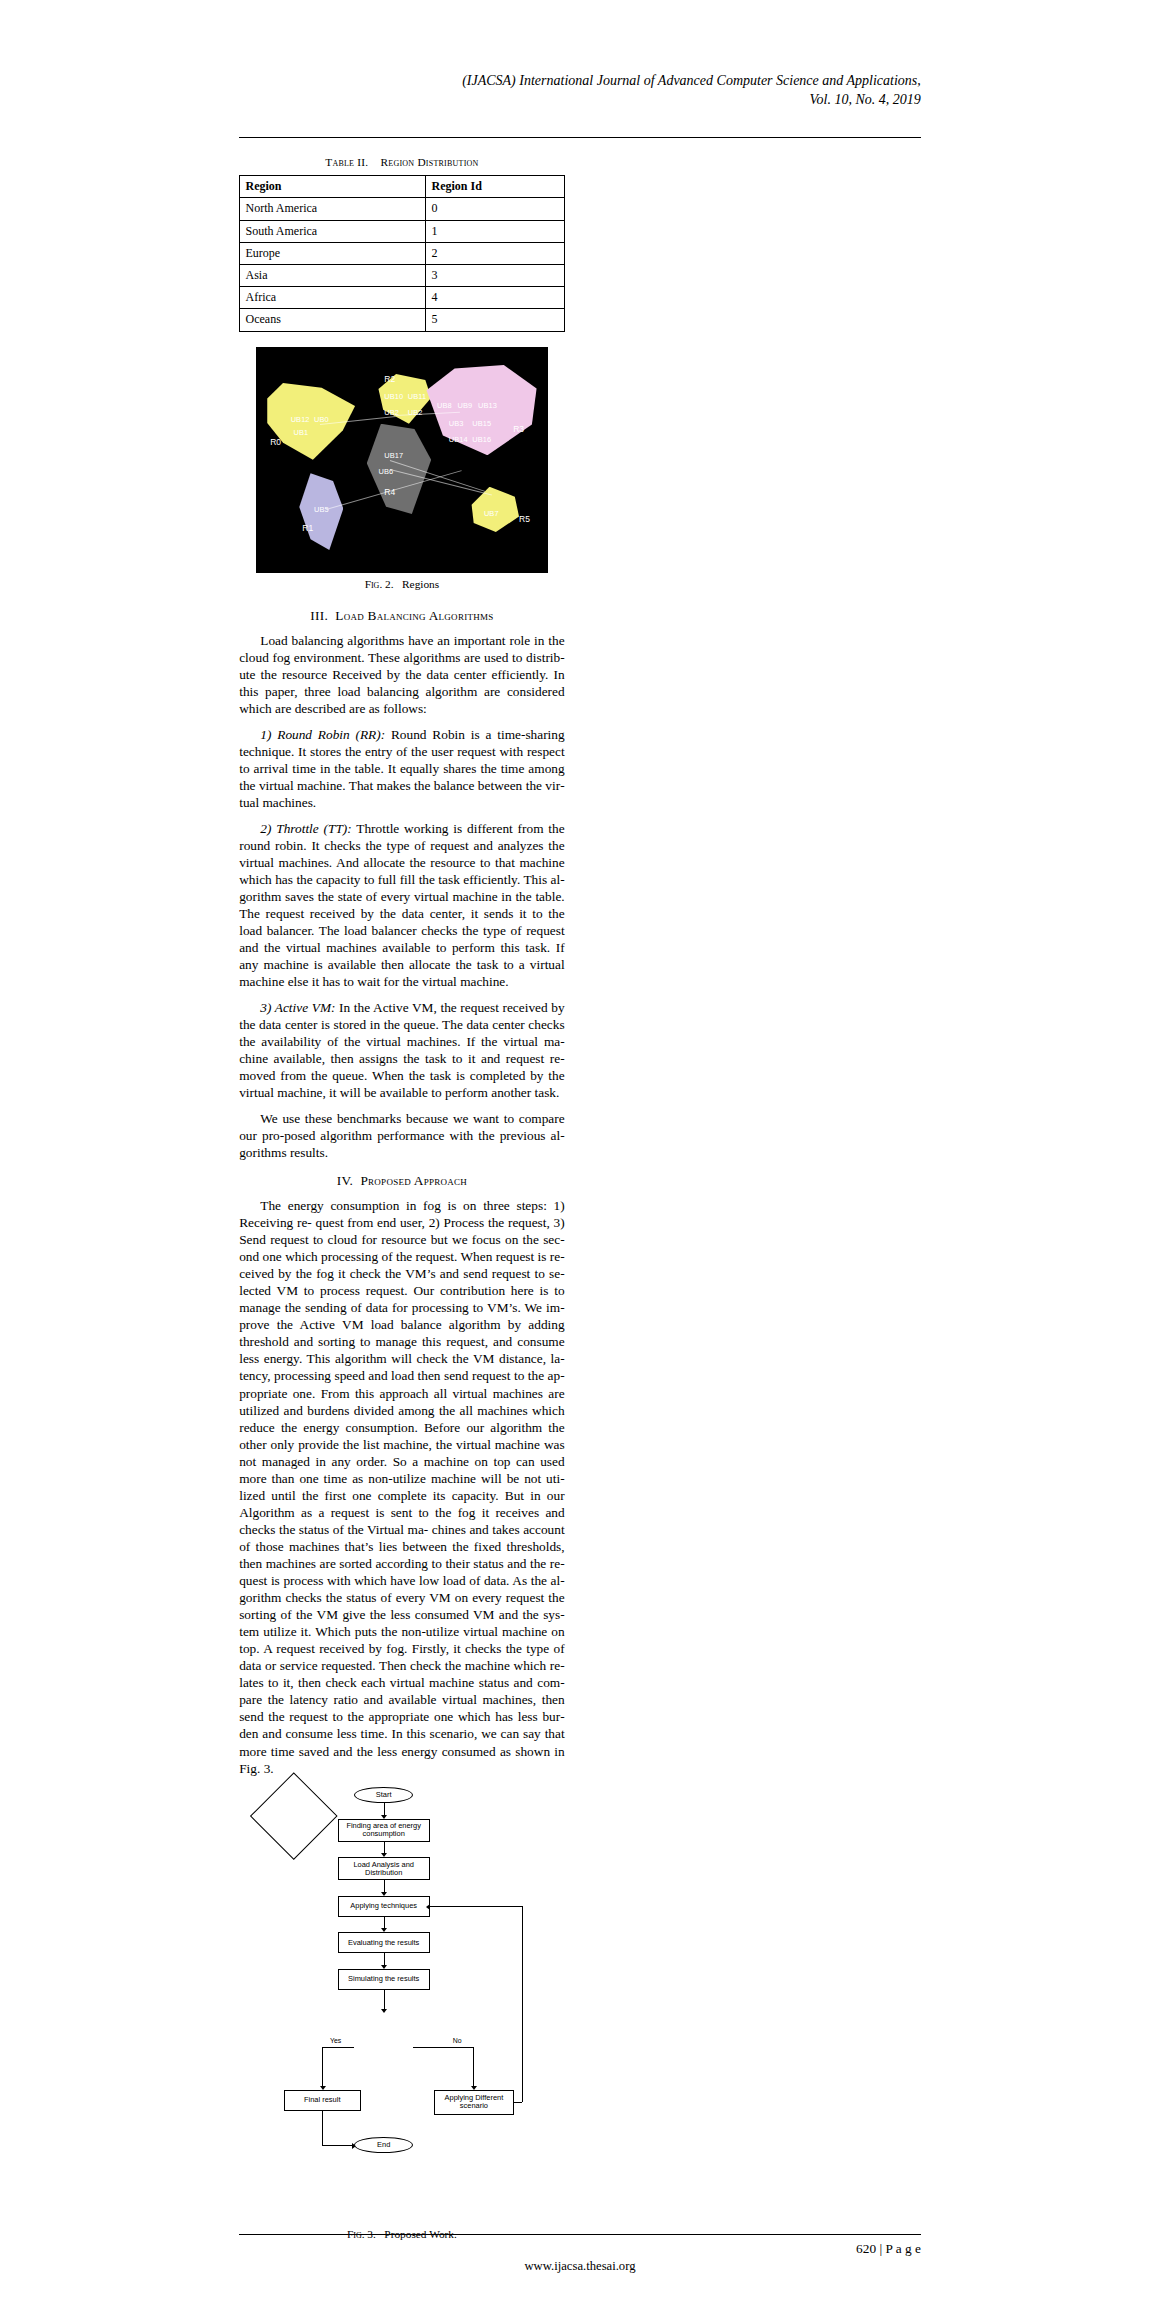(IJACSA) International Journal of Advanced Computer Science and Applications,
Vol. 10, No. 4, 2019
Table II. Region Distribution
| Region | Region Id |
| --- | --- |
| North America | 0 |
| South America | 1 |
| Europe | 2 |
| Asia | 3 |
| Africa | 4 |
| Oceans | 5 |
UB12 UB0 UB1 UB10 UB11 UB2 UB2 UB8 UB9 UB13 UB3 UB15 UB14 UB16 UB17 UB6 UB5 UB7 R0 R1 R2 R3 R4 R5
Fig. 2. Regions
III. Load Balancing Algorithms
Load balancing algorithms have an important role in the cloud fog environment. These algorithms are used to distribute the resource Received by the data center efficiently. In this paper, three load balancing algorithm are considered which are described are as follows:
1) Round Robin (RR): Round Robin is a time-sharing technique. It stores the entry of the user request with respect to arrival time in the table. It equally shares the time among the virtual machine. That makes the balance between the virtual machines.
2) Throttle (TT): Throttle working is different from the round robin. It checks the type of request and analyzes the virtual machines. And allocate the resource to that machine which has the capacity to full fill the task efficiently. This algorithm saves the state of every virtual machine in the table. The request received by the data center, it sends it to the load balancer. The load balancer checks the type of request and the virtual machines available to perform this task. If any machine is available then allocate the task to a virtual machine else it has to wait for the virtual machine.
3) Active VM: In the Active VM, the request received by the data center is stored in the queue. The data center checks the availability of the virtual machines. If the virtual machine available, then assigns the task to it and request removed from the queue. When the task is completed by the virtual machine, it will be available to perform another task.
We use these benchmarks because we want to compare our pro-posed algorithm performance with the previous algorithms results.
IV. Proposed Approach
The energy consumption in fog is on three steps: 1) Receiving re- quest from end user, 2) Process the request, 3) Send request to cloud for resource but we focus on the second one which processing of the request. When request is received by the fog it check the VM’s and send request to selected VM to process request. Our contribution here is to manage the sending of data for processing to VM’s. We improve the Active VM load balance algorithm by adding threshold and sorting to manage this request, and consume less energy. This algorithm will check the VM distance, latency, processing speed and load then send request to the appropriate one. From this approach all virtual machines are utilized and burdens divided among the all machines which reduce the energy consumption. Before our algorithm the other only provide the list machine, the virtual machine was not managed in any order. So a machine on top can used more than one time as non-utilize machine will be not utilized until the first one complete its capacity. But in our Algorithm as a request is sent to the fog it receives and checks the status of the Virtual ma- chines and takes account of those machines that’s lies between the fixed thresholds, then machines are sorted according to their status and the request is process with which have low load of data. As the algorithm checks the status of every VM on every request the sorting of the VM give the less consumed VM and the system utilize it. Which puts the non-utilize virtual machine on top. A request received by fog. Firstly, it checks the type of data or service requested. Then check the machine which relates to it, then check each virtual machine status and compare the latency ratio and available virtual machines, then send the request to the appropriate one which has less burden and consume less time. In this scenario, we can say that more time saved and the less energy consumed as shown in Fig. 3.
Start
Finding area of energy
consumption
Load Analysis and
Distribution
Applying techniques
Evaluating the results
Simulating the results
Yes
No
Final result
Applying Different
scenario
End
Fig. 3. Proposed Work.
620 | P a g e
www.ijacsa.thesai.org